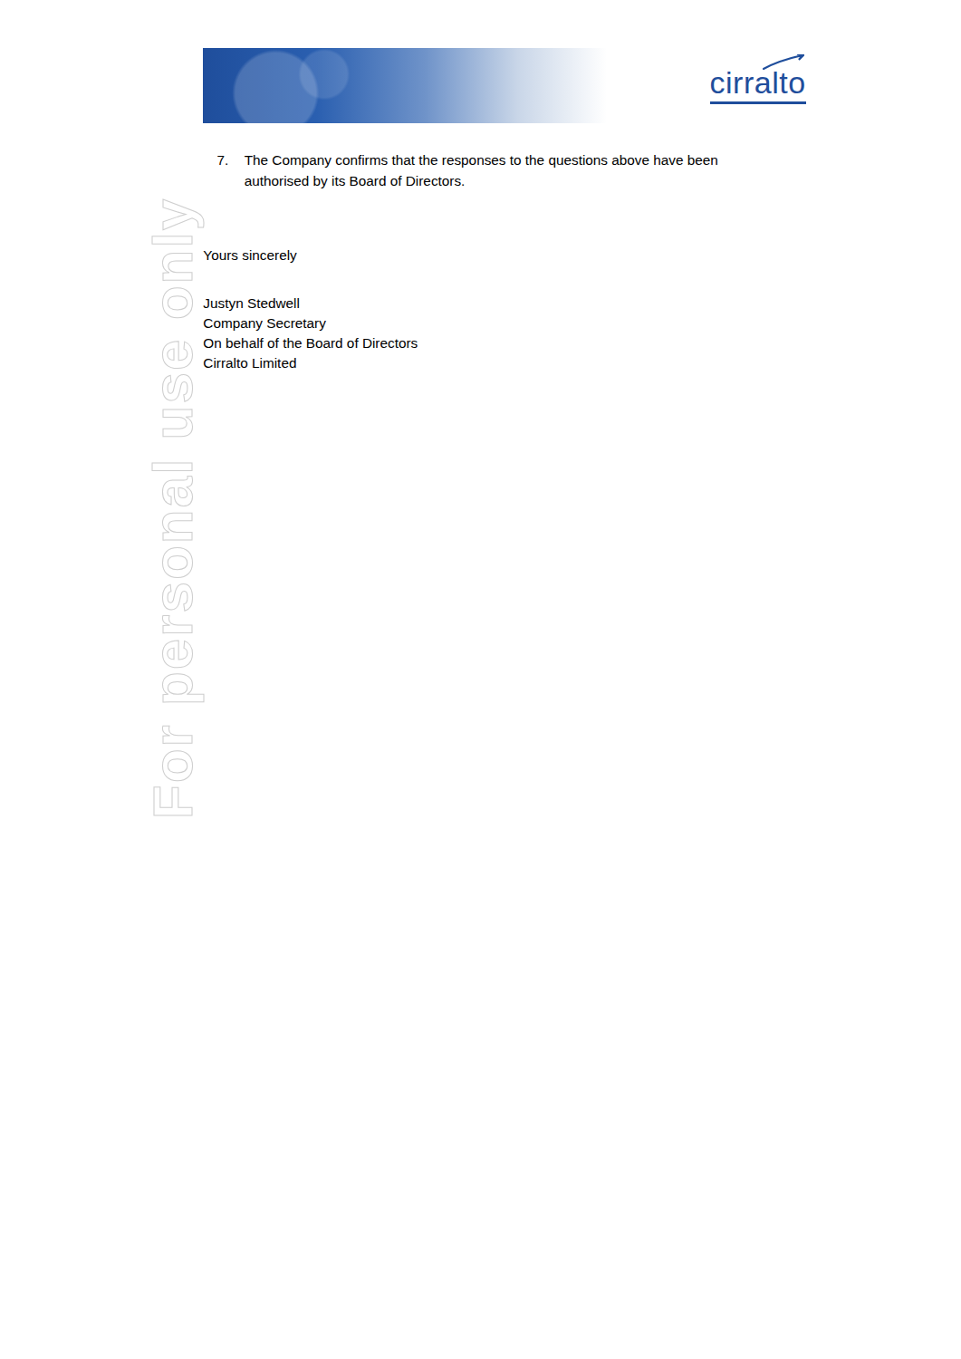For personal use only
cirralto
7. The Company confirms that the responses to the questions above have been authorised by its Board of Directors.
Yours sincerely
Justyn Stedwell
Company Secretary
On behalf of the Board of Directors
Cirralto Limited